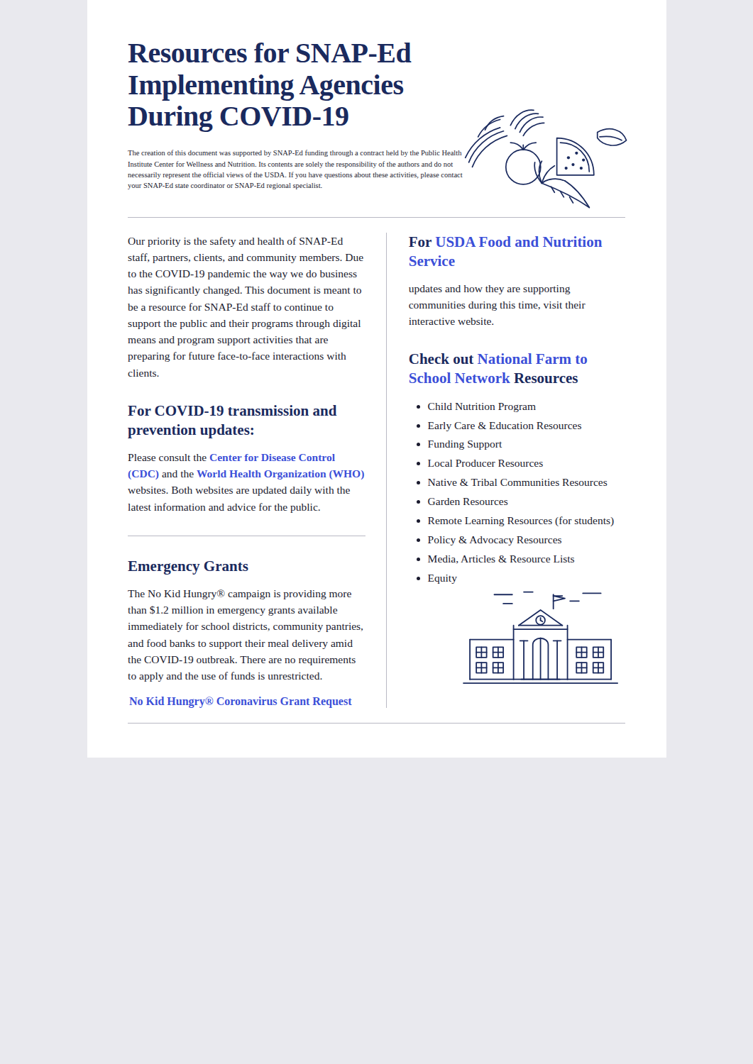Resources for SNAP-Ed Implementing Agencies During COVID-19
The creation of this document was supported by SNAP-Ed funding through a contract held by the Public Health Institute Center for Wellness and Nutrition. Its contents are solely the responsibility of the authors and do not necessarily represent the official views of the USDA. If you have questions about these activities, please contact your SNAP-Ed state coordinator or SNAP-Ed regional specialist.
Our priority is the safety and health of SNAP-Ed staff, partners, clients, and community members. Due to the COVID-19 pandemic the way we do business has significantly changed. This document is meant to be a resource for SNAP-Ed staff to continue to support the public and their programs through digital means and program support activities that are preparing for future face-to-face interactions with clients.
For COVID-19 transmission and prevention updates:
Please consult the Center for Disease Control (CDC) and the World Health Organization (WHO) websites. Both websites are updated daily with the latest information and advice for the public.
Emergency Grants
The No Kid Hungry® campaign is providing more than $1.2 million in emergency grants available immediately for school districts, community pantries, and food banks to support their meal delivery amid the COVID-19 outbreak. There are no requirements to apply and the use of funds is unrestricted.
No Kid Hungry® Coronavirus Grant Request
For USDA Food and Nutrition Service
updates and how they are supporting communities during this time, visit their interactive website.
Check out National Farm to School Network Resources
Child Nutrition Program
Early Care & Education Resources
Funding Support
Local Producer Resources
Native & Tribal Communities Resources
Garden Resources
Remote Learning Resources (for students)
Policy & Advocacy Resources
Media, Articles & Resource Lists
Equity